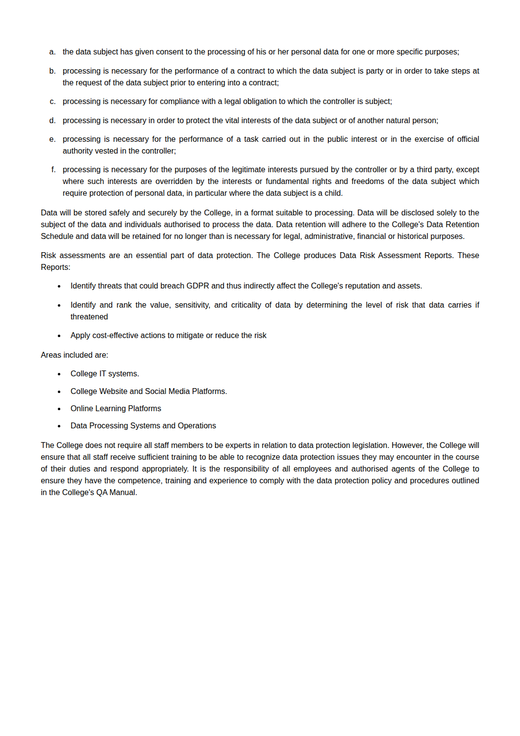the data subject has given consent to the processing of his or her personal data for one or more specific purposes;
processing is necessary for the performance of a contract to which the data subject is party or in order to take steps at the request of the data subject prior to entering into a contract;
processing is necessary for compliance with a legal obligation to which the controller is subject;
processing is necessary in order to protect the vital interests of the data subject or of another natural person;
processing is necessary for the performance of a task carried out in the public interest or in the exercise of official authority vested in the controller;
processing is necessary for the purposes of the legitimate interests pursued by the controller or by a third party, except where such interests are overridden by the interests or fundamental rights and freedoms of the data subject which require protection of personal data, in particular where the data subject is a child.
Data will be stored safely and securely by the College, in a format suitable to processing. Data will be disclosed solely to the subject of the data and individuals authorised to process the data. Data retention will adhere to the College's Data Retention Schedule and data will be retained for no longer than is necessary for legal, administrative, financial or historical purposes.
Risk assessments are an essential part of data protection. The College produces Data Risk Assessment Reports. These Reports:
Identify threats that could breach GDPR and thus indirectly affect the College's reputation and assets.
Identify and rank the value, sensitivity, and criticality of data by determining the level of risk that data carries if threatened
Apply cost-effective actions to mitigate or reduce the risk
Areas included are:
College IT systems.
College Website and Social Media Platforms.
Online Learning Platforms
Data Processing Systems and Operations
The College does not require all staff members to be experts in relation to data protection legislation. However, the College will ensure that all staff receive sufficient training to be able to recognize data protection issues they may encounter in the course of their duties and respond appropriately. It is the responsibility of all employees and authorised agents of the College to ensure they have the competence, training and experience to comply with the data protection policy and procedures outlined in the College's QA Manual.